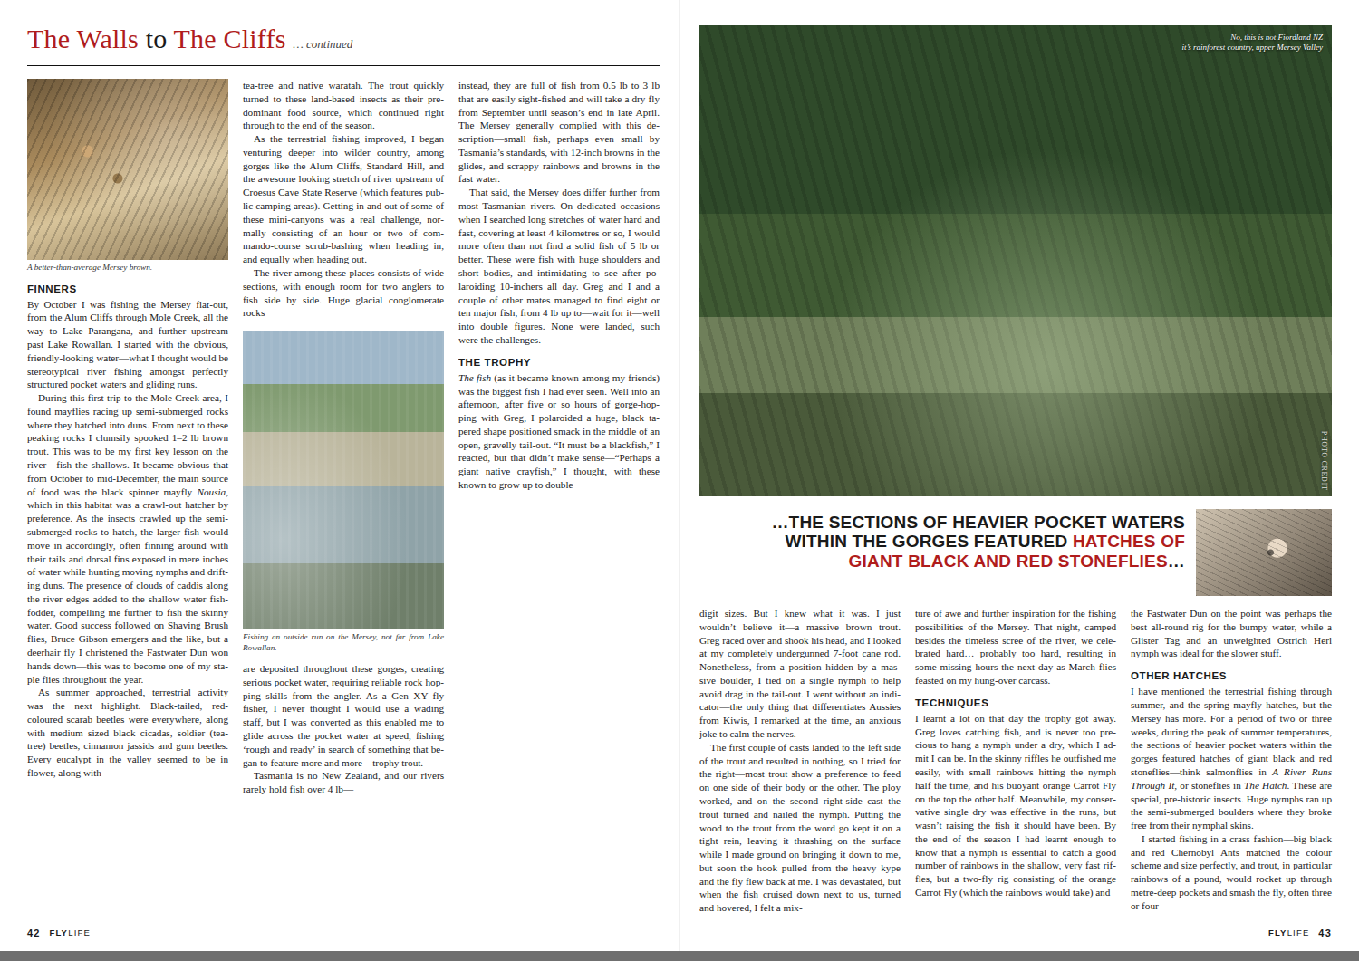The Walls to The Cliffs … continued
A better-than-average Mersey brown.
FINNERS
By October I was fishing the Mersey flat-out, from the Alum Cliffs through Mole Creek, all the way to Lake Parangana, and further upstream past Lake Rowallan. I started with the obvious, friendly-looking water—what I thought would be stereotypical river fishing amongst perfectly structured pocket waters and gliding runs.
During this first trip to the Mole Creek area, I found mayflies racing up semi-submerged rocks where they hatched into duns. From next to these peaking rocks I clumsily spooked 1–2 lb brown trout. This was to be my first key lesson on the river—fish the shallows. It became obvious that from October to mid-December, the main source of food was the black spinner mayfly Nousia, which in this habitat was a crawl-out hatcher by preference. As the insects crawled up the semi-submerged rocks to hatch, the larger fish would move in accordingly, often finning around with their tails and dorsal fins exposed in mere inches of water while hunting moving nymphs and drifting duns. The presence of clouds of caddis along the river edges added to the shallow water fish-fodder, compelling me further to fish the skinny water. Good success followed on Shaving Brush flies, Bruce Gibson emergers and the like, but a deerhair fly I christened the Fastwater Dun won hands down—this was to become one of my staple flies throughout the year.
As summer approached, terrestrial activity was the next highlight. Black-tailed, red-coloured scarab beetles were everywhere, along with medium sized black cicadas, soldier (tea-tree) beetles, cinnamon jassids and gum beetles. Every eucalypt in the valley seemed to be in flower, along with
tea-tree and native waratah. The trout quickly turned to these land-based insects as their predominant food source, which continued right through to the end of the season.
As the terrestrial fishing improved, I began venturing deeper into wilder country, among gorges like the Alum Cliffs, Standard Hill, and the awesome looking stretch of river upstream of Croesus Cave State Reserve (which features public camping areas). Getting in and out of some of these mini-canyons was a real challenge, normally consisting of an hour or two of commando-course scrub-bashing when heading in, and equally when heading out.
The river among these places consists of wide sections, with enough room for two anglers to fish side by side. Huge glacial conglomerate rocks
Fishing an outside run on the Mersey, not far from Lake Rowallan.
are deposited throughout these gorges, creating serious pocket water, requiring reliable rock hopping skills from the angler. As a Gen XY fly fisher, I never thought I would use a wading staff, but I was converted as this enabled me to glide across the pocket water at speed, fishing ‘rough and ready’ in search of something that began to feature more and more—trophy trout.
Tasmania is no New Zealand, and our rivers rarely hold fish over 4 lb—
instead, they are full of fish from 0.5 lb to 3 lb that are easily sight-fished and will take a dry fly from September until season’s end in late April. The Mersey generally complied with this description—small fish, perhaps even small by Tasmania’s standards, with 12-inch browns in the glides, and scrappy rainbows and browns in the fast water.
That said, the Mersey does differ further from most Tasmanian rivers. On dedicated occasions when I searched long stretches of water hard and fast, covering at least 4 kilometres or so, I would more often than not find a solid fish of 5 lb or better. These were fish with huge shoulders and short bodies, and intimidating to see after polaroiding 10-inchers all day. Greg and I and a couple of other mates managed to find eight or ten major fish, from 4 lb up to—wait for it—well into double figures. None were landed, such were the challenges.
THE TROPHY
The fish (as it became known among my friends) was the biggest fish I had ever seen. Well into an afternoon, after five or so hours of gorge-hopping with Greg, I polaroided a huge, black tapered shape positioned smack in the middle of an open, gravelly tail-out. “It must be a blackfish,” I reacted, but that didn’t make sense—“Perhaps a giant native crayfish,” I thought, with these known to grow up to double
42 FLY LIFE
No, this is not Fiordland NZ
it’s rainforest country, upper Mersey Valley
PHOTO CREDIT
…THE SECTIONS OF HEAVIER POCKET WATERS
WITHIN THE GORGES FEATURED HATCHES OF
GIANT BLACK AND RED STONEFLIES…
digit sizes. But I knew what it was. I just wouldn’t believe it—a massive brown trout. Greg raced over and shook his head, and I looked at my completely undergunned 7-foot cane rod. Nonetheless, from a position hidden by a massive boulder, I tied on a single nymph to help avoid drag in the tail-out. I went without an indicator—the only thing that differentiates Aussies from Kiwis, I remarked at the time, an anxious joke to calm the nerves.
The first couple of casts landed to the left side of the trout and resulted in nothing, so I tried for the right—most trout show a preference to feed on one side of their body or the other. The ploy worked, and on the second right-side cast the trout turned and nailed the nymph. Putting the wood to the trout from the word go kept it on a tight rein, leaving it thrashing on the surface while I made ground on bringing it down to me, but soon the hook pulled from the heavy kype and the fly flew back at me. I was devastated, but when the fish cruised down next to us, turned and hovered, I felt a mix-
ture of awe and further inspiration for the fishing possibilities of the Mersey. That night, camped besides the timeless scree of the river, we celebrated hard… probably too hard, resulting in some missing hours the next day as March flies feasted on my hung-over carcass.
TECHNIQUES
I learnt a lot on that day the trophy got away. Greg loves catching fish, and is never too precious to hang a nymph under a dry, which I admit I can be. In the skinny riffles he outfished me easily, with small rainbows hitting the nymph half the time, and his buoyant orange Carrot Fly on the top the other half. Meanwhile, my conservative single dry was effective in the runs, but wasn’t raising the fish it should have been. By the end of the season I had learnt enough to know that a nymph is essential to catch a good number of rainbows in the shallow, very fast riffles, but a two-fly rig consisting of the orange Carrot Fly (which the rainbows would take) and
the Fastwater Dun on the point was perhaps the best all-round rig for the bumpy water, while a Glister Tag and an unweighted Ostrich Herl nymph was ideal for the slower stuff.
OTHER HATCHES
I have mentioned the terrestrial fishing through summer, and the spring mayfly hatches, but the Mersey has more. For a period of two or three weeks, during the peak of summer temperatures, the sections of heavier pocket waters within the gorges featured hatches of giant black and red stoneflies—think salmonflies in A River Runs Through It, or stoneflies in The Hatch. These are special, pre-historic insects. Huge nymphs ran up the semi-submerged boulders where they broke free from their nymphal skins.
I started fishing in a crass fashion—big black and red Chernobyl Ants matched the colour scheme and size perfectly, and trout, in particular rainbows of a pound, would rocket up through metre-deep pockets and smash the fly, often three or four
FLY LIFE 43